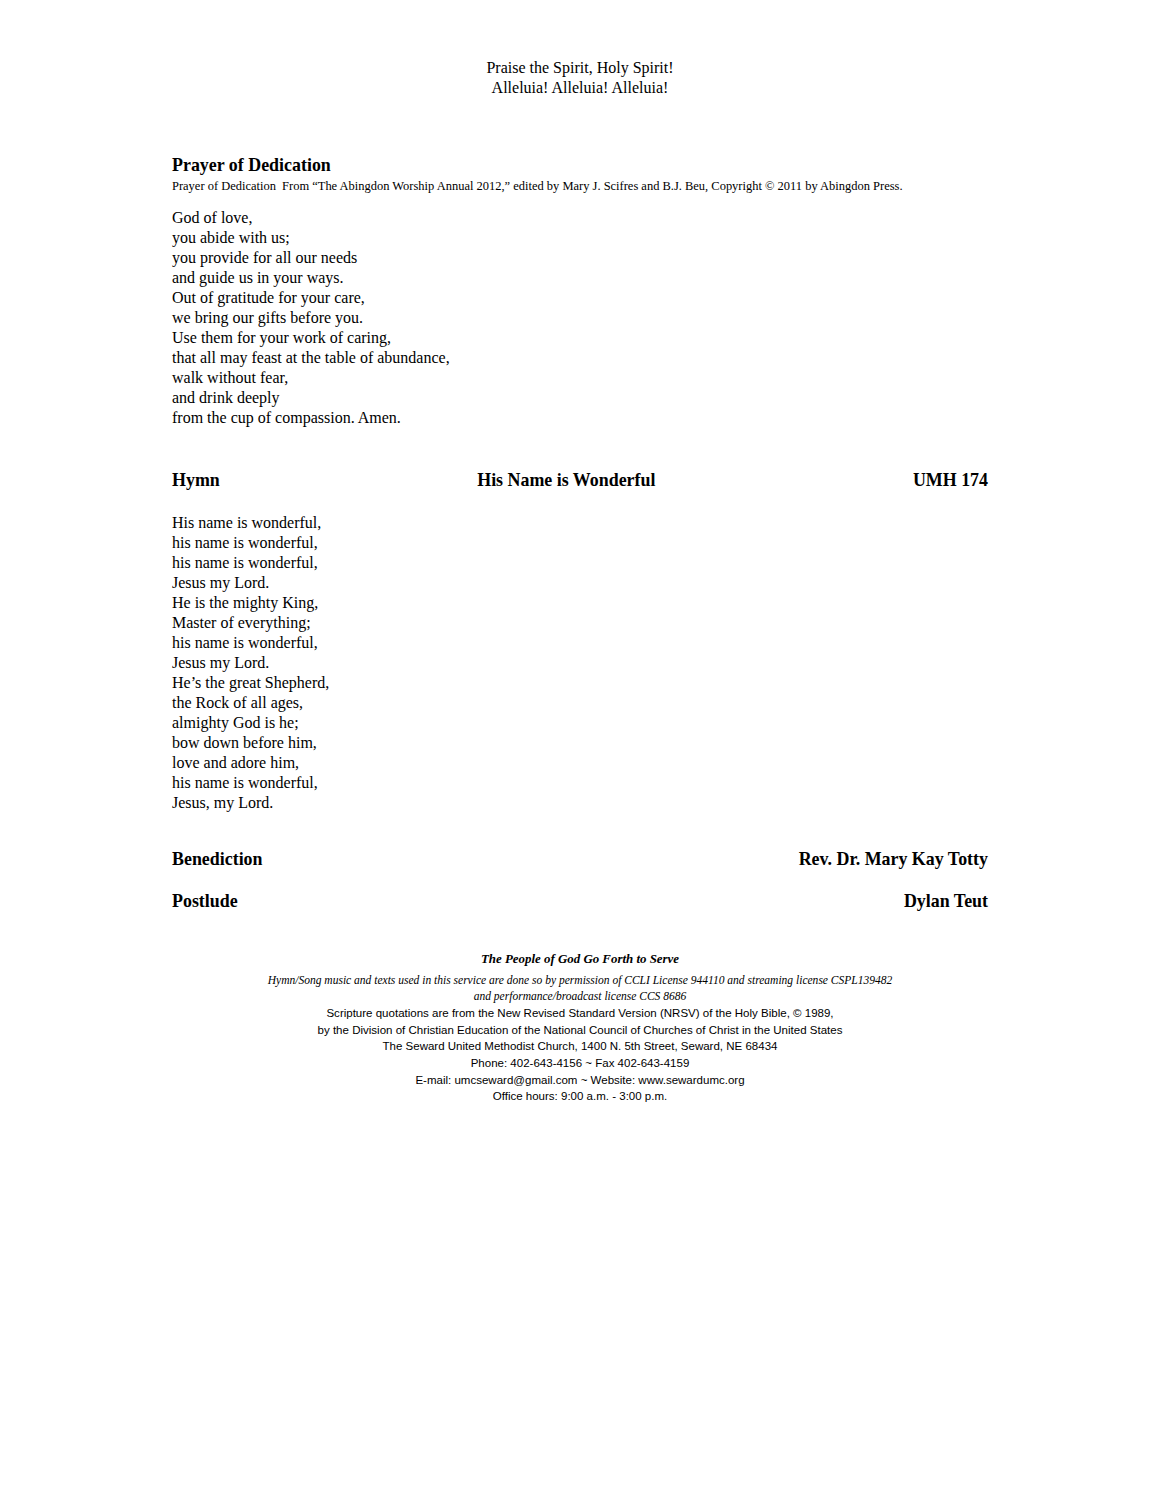Praise the Spirit, Holy Spirit!
Alleluia! Alleluia! Alleluia!
Prayer of Dedication
Prayer of Dedication From “The Abingdon Worship Annual 2012,” edited by Mary J. Scifres and B.J. Beu, Copyright © 2011 by Abingdon Press.
God of love,
you abide with us;
you provide for all our needs
and guide us in your ways.
Out of gratitude for your care,
we bring our gifts before you.
Use them for your work of caring,
that all may feast at the table of abundance,
walk without fear,
and drink deeply
from the cup of compassion. Amen.
Hymn His Name is Wonderful UMH 174
His name is wonderful,
his name is wonderful,
his name is wonderful,
Jesus my Lord.
He is the mighty King,
Master of everything;
his name is wonderful,
Jesus my Lord.
He’s the great Shepherd,
the Rock of all ages,
almighty God is he;
bow down before him,
love and adore him,
his name is wonderful,
Jesus, my Lord.
Benediction Rev. Dr. Mary Kay Totty
Postlude Dylan Teut
The People of God Go Forth to Serve
Hymn/Song music and texts used in this service are done so by permission of CCLI License 944110 and streaming license CSPL139482
and performance/broadcast license CCS 8686
Scripture quotations are from the New Revised Standard Version (NRSV) of the Holy Bible, © 1989,
by the Division of Christian Education of the National Council of Churches of Christ in the United States
The Seward United Methodist Church, 1400 N. 5th Street, Seward, NE 68434
Phone: 402-643-4156 ~ Fax 402-643-4159
E-mail: umcseward@gmail.com ~ Website: www.sewardumc.org
Office hours: 9:00 a.m. - 3:00 p.m.